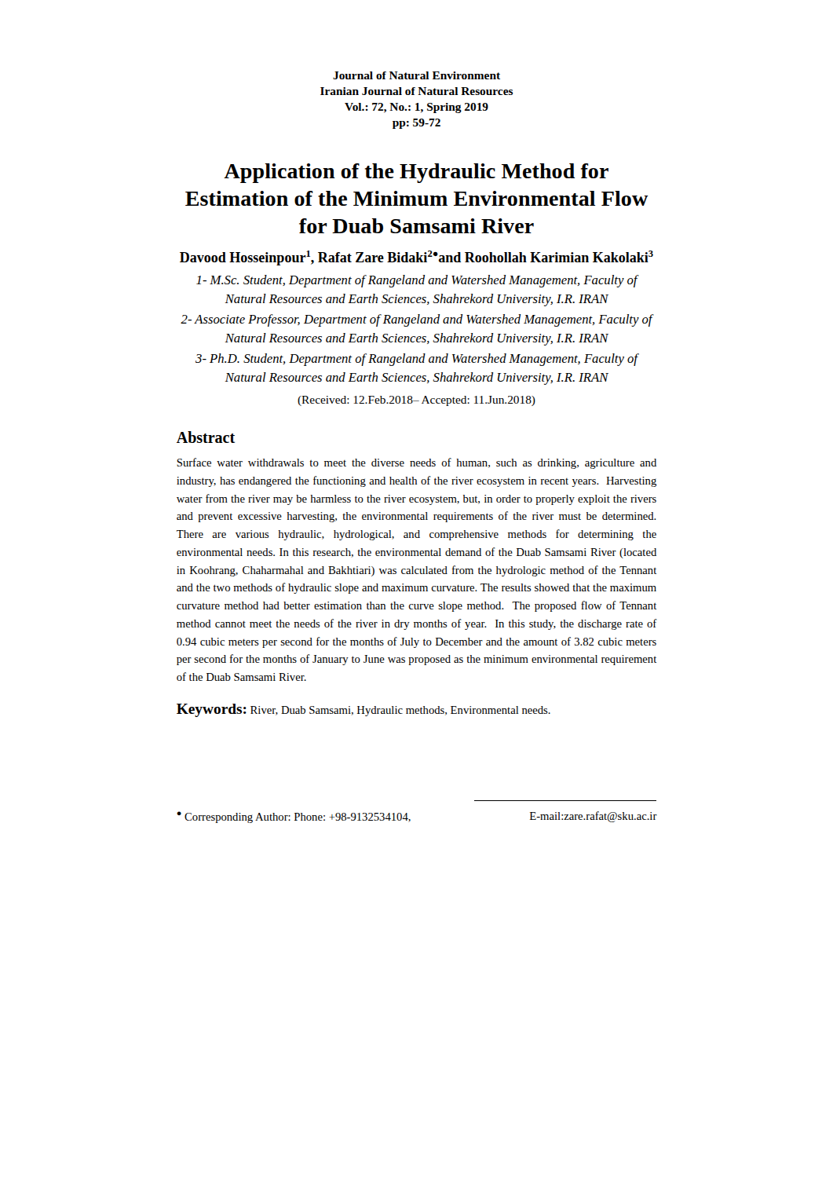Journal of Natural Environment
Iranian Journal of Natural Resources
Vol.: 72, No.: 1, Spring 2019
pp: 59-72
Application of the Hydraulic Method for Estimation of the Minimum Environmental Flow for Duab Samsami River
Davood Hosseinpour1, Rafat Zare Bidaki2●and Roohollah Karimian Kakolaki3
1- M.Sc. Student, Department of Rangeland and Watershed Management, Faculty of Natural Resources and Earth Sciences, Shahrekord University, I.R. IRAN
2- Associate Professor, Department of Rangeland and Watershed Management, Faculty of Natural Resources and Earth Sciences, Shahrekord University, I.R. IRAN
3- Ph.D. Student, Department of Rangeland and Watershed Management, Faculty of Natural Resources and Earth Sciences, Shahrekord University, I.R. IRAN
(Received: 12.Feb.2018– Accepted: 11.Jun.2018)
Abstract
Surface water withdrawals to meet the diverse needs of human, such as drinking, agriculture and industry, has endangered the functioning and health of the river ecosystem in recent years. Harvesting water from the river may be harmless to the river ecosystem, but, in order to properly exploit the rivers and prevent excessive harvesting, the environmental requirements of the river must be determined. There are various hydraulic, hydrological, and comprehensive methods for determining the environmental needs. In this research, the environmental demand of the Duab Samsami River (located in Koohrang, Chaharmahal and Bakhtiari) was calculated from the hydrologic method of the Tennant and the two methods of hydraulic slope and maximum curvature. The results showed that the maximum curvature method had better estimation than the curve slope method. The proposed flow of Tennant method cannot meet the needs of the river in dry months of year. In this study, the discharge rate of 0.94 cubic meters per second for the months of July to December and the amount of 3.82 cubic meters per second for the months of January to June was proposed as the minimum environmental requirement of the Duab Samsami River.
Keywords: River, Duab Samsami, Hydraulic methods, Environmental needs.
● Corresponding Author: Phone: +98-9132534104, E-mail:zare.rafat@sku.ac.ir